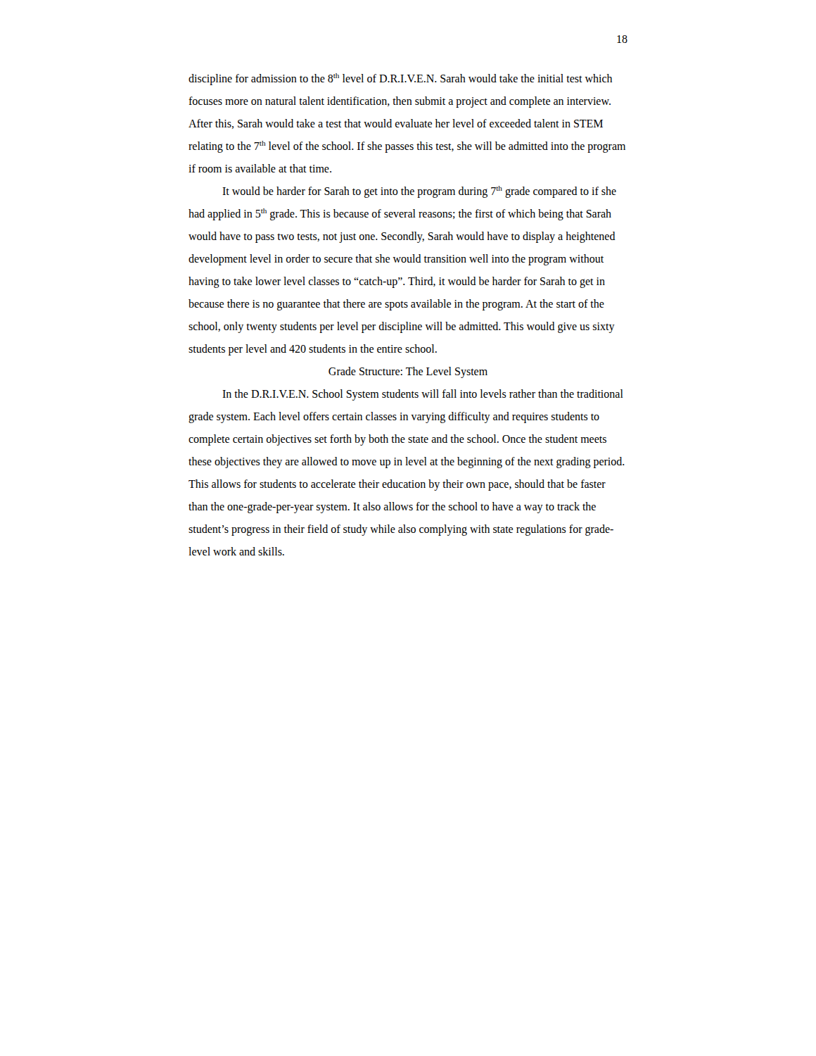18
discipline for admission to the 8th level of D.R.I.V.E.N. Sarah would take the initial test which focuses more on natural talent identification, then submit a project and complete an interview. After this, Sarah would take a test that would evaluate her level of exceeded talent in STEM relating to the 7th level of the school. If she passes this test, she will be admitted into the program if room is available at that time.
It would be harder for Sarah to get into the program during 7th grade compared to if she had applied in 5th grade. This is because of several reasons; the first of which being that Sarah would have to pass two tests, not just one. Secondly, Sarah would have to display a heightened development level in order to secure that she would transition well into the program without having to take lower level classes to “catch-up”. Third, it would be harder for Sarah to get in because there is no guarantee that there are spots available in the program. At the start of the school, only twenty students per level per discipline will be admitted. This would give us sixty students per level and 420 students in the entire school.
Grade Structure: The Level System
In the D.R.I.V.E.N. School System students will fall into levels rather than the traditional grade system. Each level offers certain classes in varying difficulty and requires students to complete certain objectives set forth by both the state and the school. Once the student meets these objectives they are allowed to move up in level at the beginning of the next grading period. This allows for students to accelerate their education by their own pace, should that be faster than the one-grade-per-year system. It also allows for the school to have a way to track the student’s progress in their field of study while also complying with state regulations for grade-level work and skills.